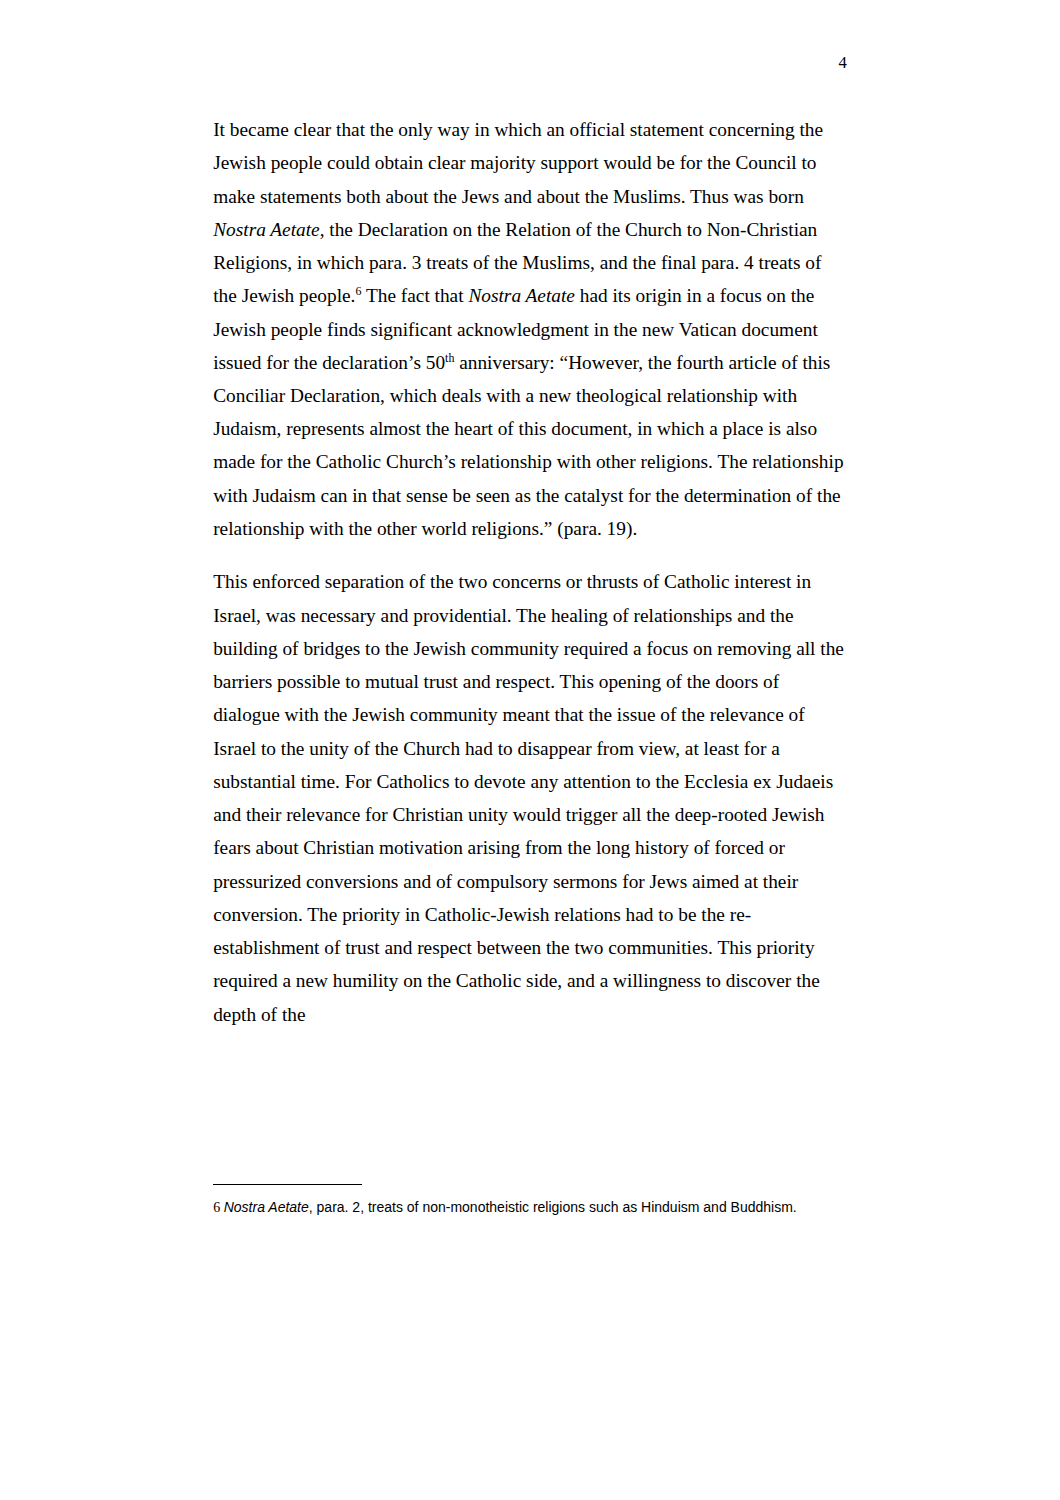4
It became clear that the only way in which an official statement concerning the Jewish people could obtain clear majority support would be for the Council to make statements both about the Jews and about the Muslims. Thus was born Nostra Aetate, the Declaration on the Relation of the Church to Non-Christian Religions, in which para. 3 treats of the Muslims, and the final para. 4 treats of the Jewish people.6 The fact that Nostra Aetate had its origin in a focus on the Jewish people finds significant acknowledgment in the new Vatican document issued for the declaration’s 50th anniversary: “However, the fourth article of this Conciliar Declaration, which deals with a new theological relationship with Judaism, represents almost the heart of this document, in which a place is also made for the Catholic Church’s relationship with other religions. The relationship with Judaism can in that sense be seen as the catalyst for the determination of the relationship with the other world religions.” (para. 19).
This enforced separation of the two concerns or thrusts of Catholic interest in Israel, was necessary and providential. The healing of relationships and the building of bridges to the Jewish community required a focus on removing all the barriers possible to mutual trust and respect. This opening of the doors of dialogue with the Jewish community meant that the issue of the relevance of Israel to the unity of the Church had to disappear from view, at least for a substantial time. For Catholics to devote any attention to the Ecclesia ex Judaeis and their relevance for Christian unity would trigger all the deep-rooted Jewish fears about Christian motivation arising from the long history of forced or pressurized conversions and of compulsory sermons for Jews aimed at their conversion. The priority in Catholic-Jewish relations had to be the re-establishment of trust and respect between the two communities. This priority required a new humility on the Catholic side, and a willingness to discover the depth of the
6 Nostra Aetate, para. 2, treats of non-monotheistic religions such as Hinduism and Buddhism.